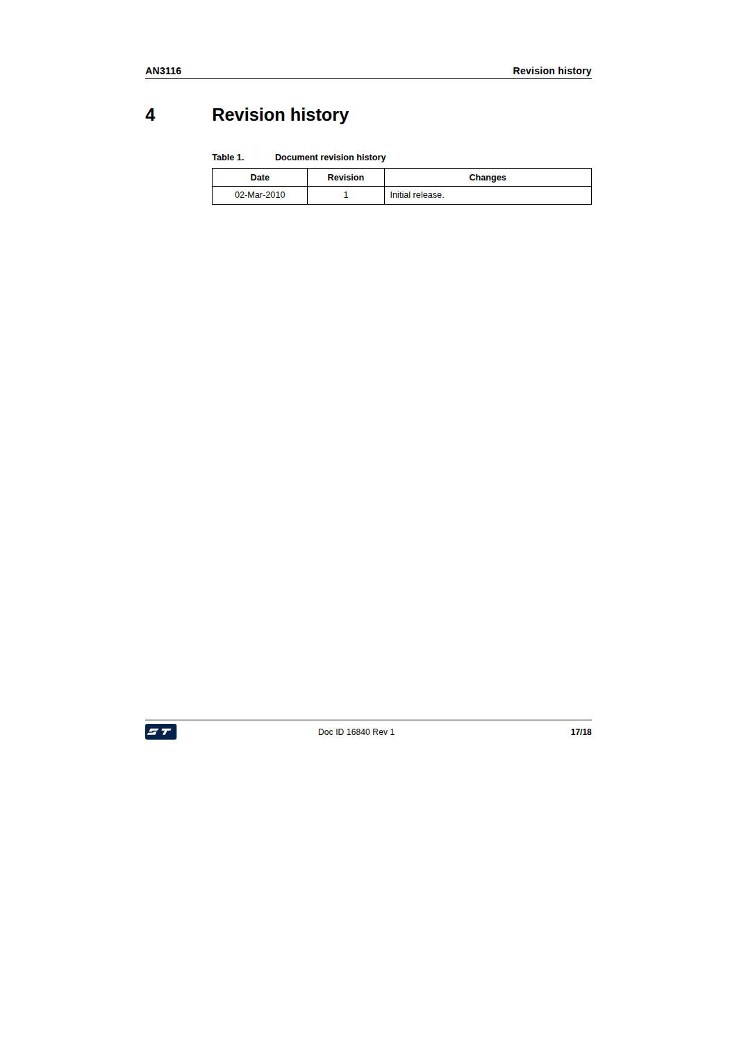AN3116 Revision history
4 Revision history
Table 1. Document revision history
| Date | Revision | Changes |
| --- | --- | --- |
| 02-Mar-2010 | 1 | Initial release. |
Doc ID 16840 Rev 1
17/18